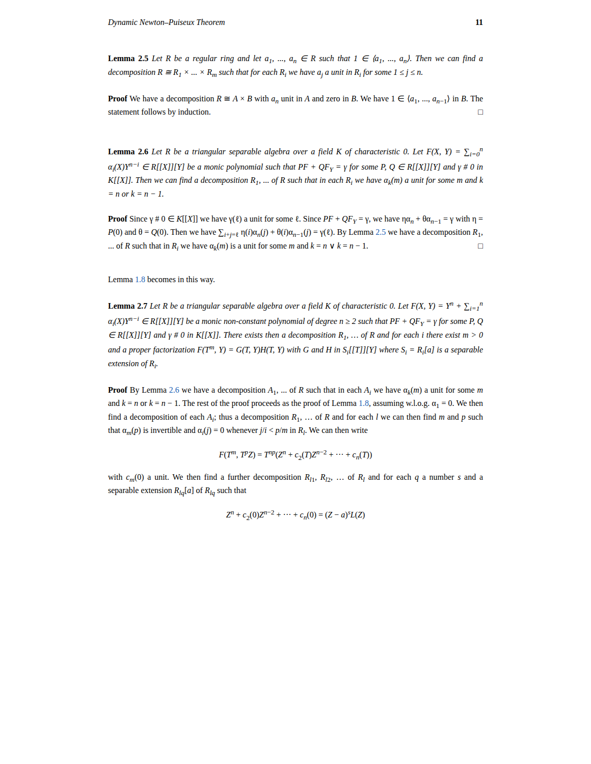Dynamic Newton–Puiseux Theorem 11
Lemma 2.5 Let R be a regular ring and let a1, ..., an ∈ R such that 1 ∈ ⟨a1, ..., an⟩. Then we can find a decomposition R ≅ R1 × ... × Rm such that for each Ri we have aj a unit in Ri for some 1 ≤ j ≤ n.
Proof We have a decomposition R ≅ A × B with an unit in A and zero in B. We have 1 ∈ ⟨a1, ..., an−1⟩ in B. The statement follows by induction. □
Lemma 2.6 Let R be a triangular separable algebra over a field K of characteristic 0. Let F(X, Y) = ∑i=0n αi(X)Yn−i ∈ R[[X]][Y] be a monic polynomial such that PF + QFY = γ for some P, Q ∈ R[[X]][Y] and γ # 0 in K[[X]]. Then we can find a decomposition R1, ... of R such that in each Ri we have αk(m) a unit for some m and k = n or k = n − 1.
Proof Since γ # 0 ∈ K[[X]] we have γ(ℓ) a unit for some ℓ. Since PF + QFY = γ, we have ηαn + θαn−1 = γ with η = P(0) and θ = Q(0). Then we have ∑i+j=ℓ η(i)αn(j) + θ(i)αn−1(j) = γ(ℓ). By Lemma 2.5 we have a decomposition R1, ... of R such that in Ri we have αk(m) is a unit for some m and k = n ∨ k = n − 1. □
Lemma 1.8 becomes in this way.
Lemma 2.7 Let R be a triangular separable algebra over a field K of characteristic 0. Let F(X, Y) = Yn + ∑i=1n αi(X)Yn−i ∈ R[[X]][Y] be a monic non-constant polynomial of degree n ≥ 2 such that PF + QFY = γ for some P, Q ∈ R[[X]][Y] and γ # 0 in K[[X]]. There exists then a decomposition R1, … of R and for each i there exist m > 0 and a proper factorization F(Tm, Y) = G(T, Y)H(T, Y) with G and H in Si[[T]][Y] where Si = Ri[a] is a separable extension of Ri.
Proof By Lemma 2.6 we have a decomposition A1, ... of R such that in each Ai we have αk(m) a unit for some m and k = n or k = n − 1. The rest of the proof proceeds as the proof of Lemma 1.8, assuming w.l.o.g. α1 = 0. We then find a decomposition of each Ai; thus a decomposition R1, … of R and for each l we can then find m and p such that αm(p) is invertible and αi(j) = 0 whenever j/i < p/m in Rl. We can then write
F(Tm, TpZ) = Tnp(Zn + c2(T)Zn−2 + ··· + cn(T))
with cm(0) a unit. We then find a further decomposition Rl1, Rl2, … of Rl and for each q a number s and a separable extension Rlq[a] of Rlq such that
Zn + c2(0)Zn−2 + ··· + cn(0) = (Z − a)sL(Z)